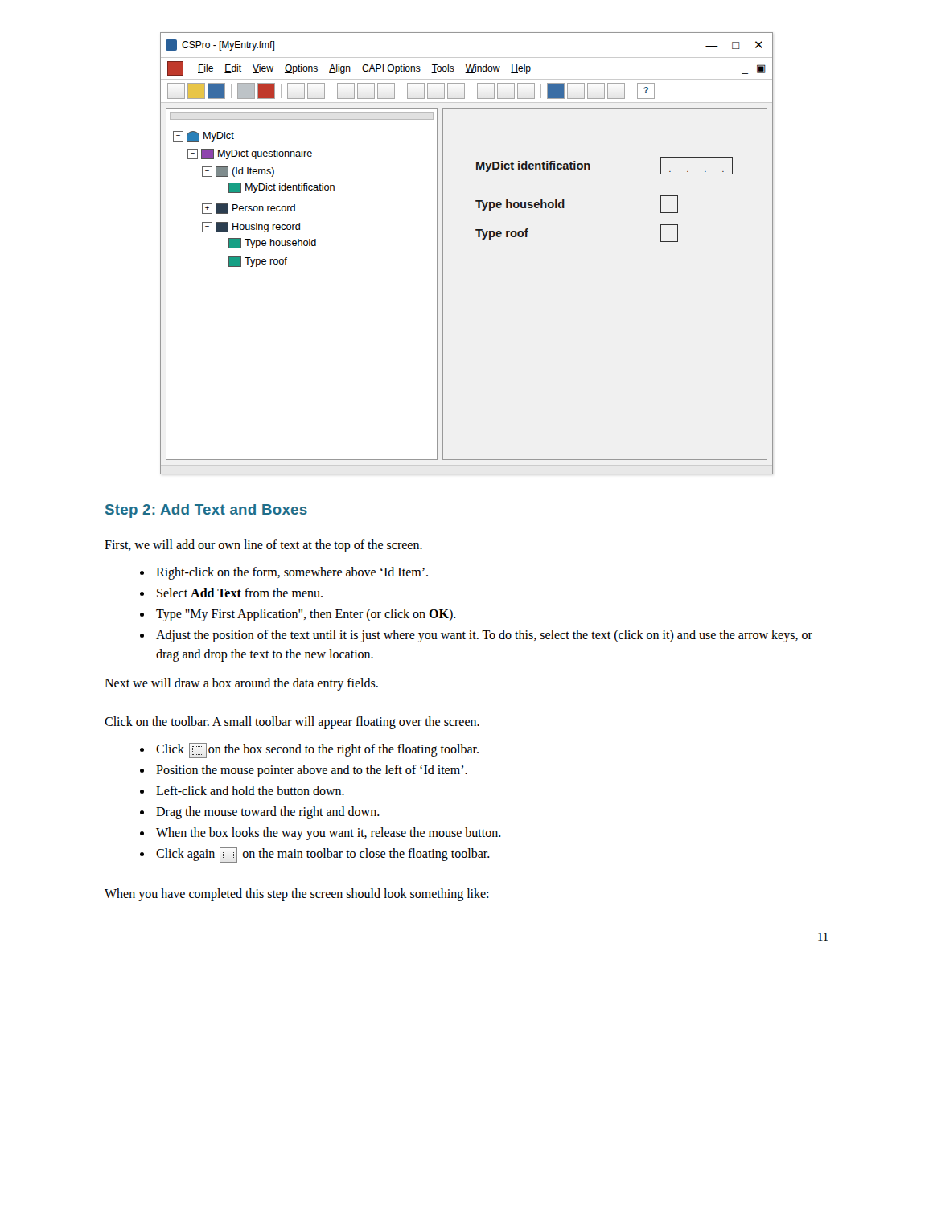CSPro - [MyEntry.fmf]
— □ ✕
File Edit View Options Align CAPI Options Tools Window Help _ ▣
?
− MyDict
− MyDict questionnaire
− (Id Items)
MyDict identification
+ Person record
− Housing record
Type household
Type roof
MyDict identification ....
Type household
Type roof
Step 2: Add Text and Boxes
First, we will add our own line of text at the top of the screen.
Right-click on the form, somewhere above ‘Id Item’.
Select Add Text from the menu.
Type "My First Application", then Enter (or click on OK).
Adjust the position of the text until it is just where you want it. To do this, select the text (click on it) and use the arrow keys, or drag and drop the text to the new location.
Next we will draw a box around the data entry fields.
Click on the toolbar. A small toolbar will appear floating over the screen.
Click on the box second to the right of the floating toolbar.
Position the mouse pointer above and to the left of ‘Id item’.
Left-click and hold the button down.
Drag the mouse toward the right and down.
When the box looks the way you want it, release the mouse button.
Click again on the main toolbar to close the floating toolbar.
When you have completed this step the screen should look something like:
11